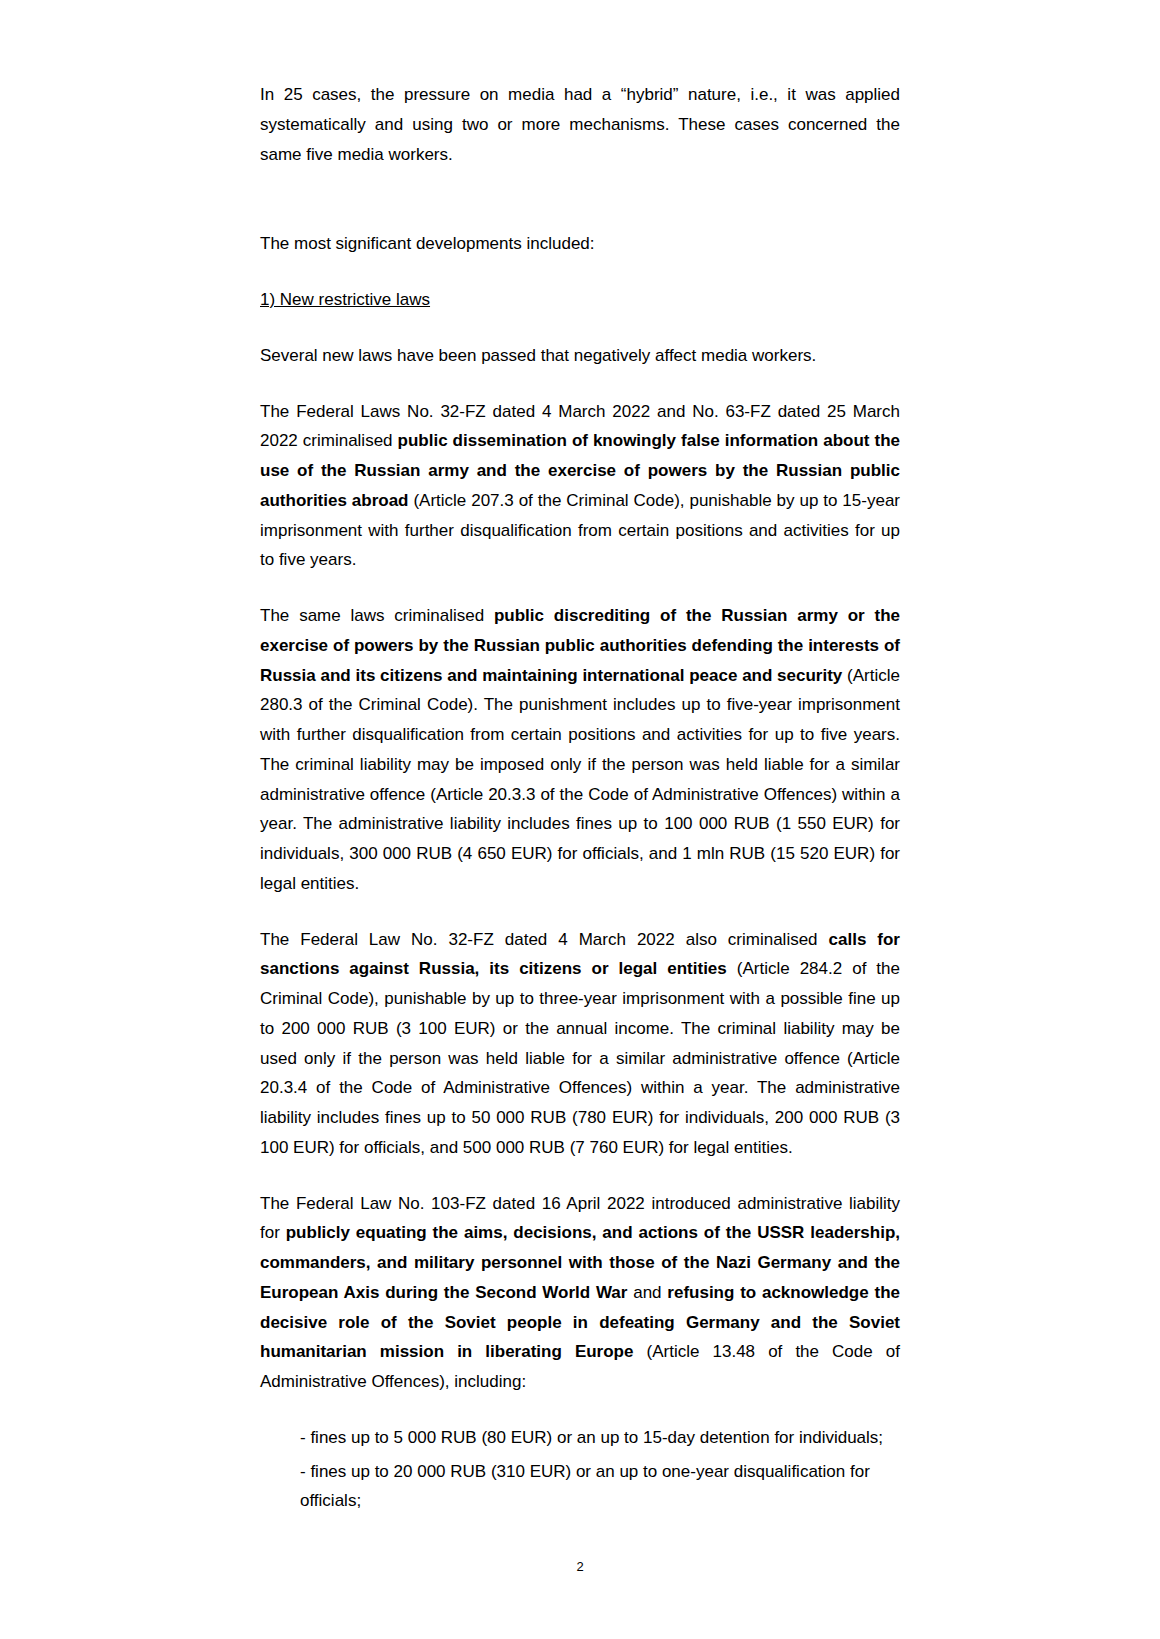In 25 cases, the pressure on media had a “hybrid” nature, i.e., it was applied systematically and using two or more mechanisms. These cases concerned the same five media workers.
The most significant developments included:
1) New restrictive laws
Several new laws have been passed that negatively affect media workers.
The Federal Laws No. 32-FZ dated 4 March 2022 and No. 63-FZ dated 25 March 2022 criminalised public dissemination of knowingly false information about the use of the Russian army and the exercise of powers by the Russian public authorities abroad (Article 207.3 of the Criminal Code), punishable by up to 15-year imprisonment with further disqualification from certain positions and activities for up to five years.
The same laws criminalised public discrediting of the Russian army or the exercise of powers by the Russian public authorities defending the interests of Russia and its citizens and maintaining international peace and security (Article 280.3 of the Criminal Code). The punishment includes up to five-year imprisonment with further disqualification from certain positions and activities for up to five years. The criminal liability may be imposed only if the person was held liable for a similar administrative offence (Article 20.3.3 of the Code of Administrative Offences) within a year. The administrative liability includes fines up to 100 000 RUB (1 550 EUR) for individuals, 300 000 RUB (4 650 EUR) for officials, and 1 mln RUB (15 520 EUR) for legal entities.
The Federal Law No. 32-FZ dated 4 March 2022 also criminalised calls for sanctions against Russia, its citizens or legal entities (Article 284.2 of the Criminal Code), punishable by up to three-year imprisonment with a possible fine up to 200 000 RUB (3 100 EUR) or the annual income. The criminal liability may be used only if the person was held liable for a similar administrative offence (Article 20.3.4 of the Code of Administrative Offences) within a year. The administrative liability includes fines up to 50 000 RUB (780 EUR) for individuals, 200 000 RUB (3 100 EUR) for officials, and 500 000 RUB (7 760 EUR) for legal entities.
The Federal Law No. 103-FZ dated 16 April 2022 introduced administrative liability for publicly equating the aims, decisions, and actions of the USSR leadership, commanders, and military personnel with those of the Nazi Germany and the European Axis during the Second World War and refusing to acknowledge the decisive role of the Soviet people in defeating Germany and the Soviet humanitarian mission in liberating Europe (Article 13.48 of the Code of Administrative Offences), including:
- fines up to 5 000 RUB (80 EUR) or an up to 15-day detention for individuals;
- fines up to 20 000 RUB (310 EUR) or an up to one-year disqualification for officials;
2